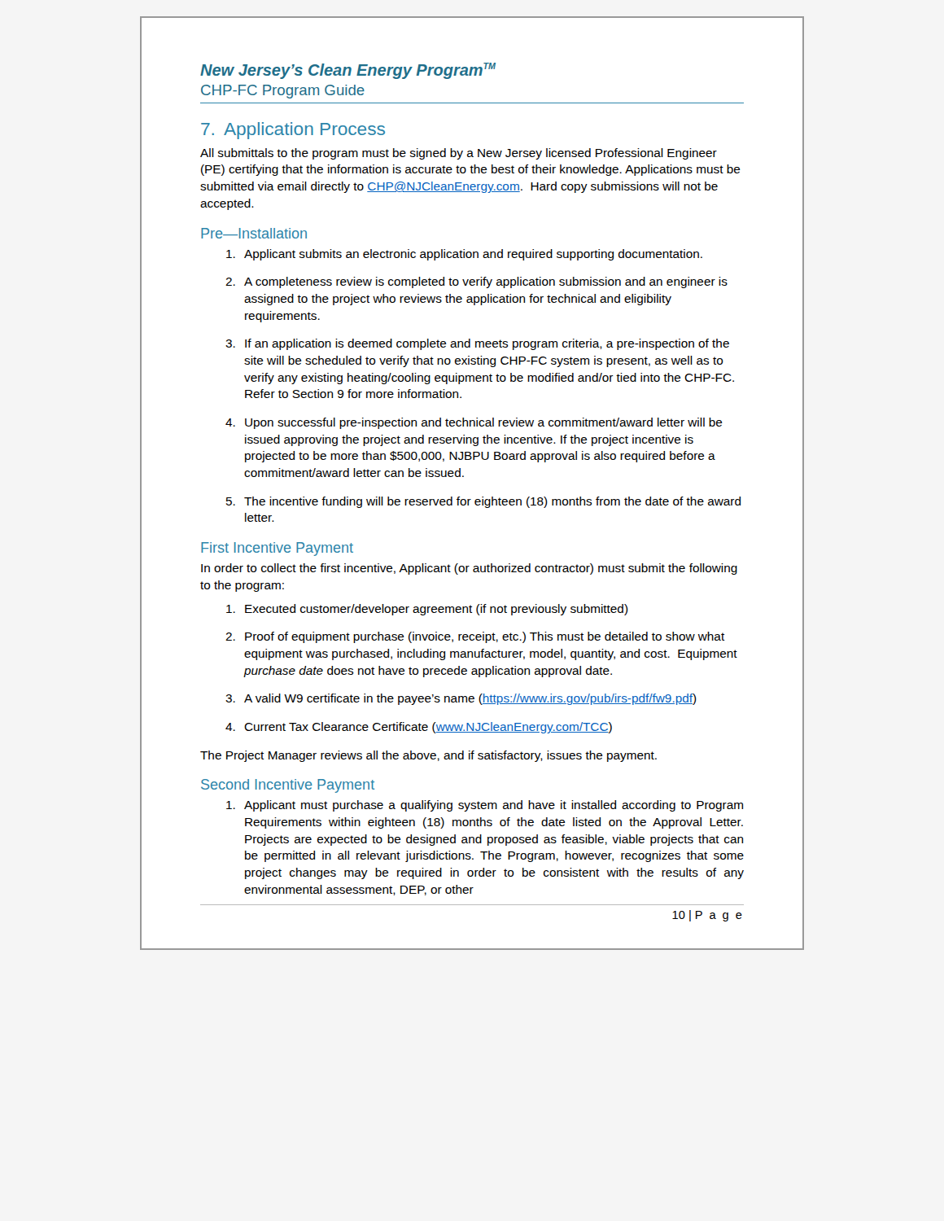New Jersey’s Clean Energy ProgramTM
CHP-FC Program Guide
7. Application Process
All submittals to the program must be signed by a New Jersey licensed Professional Engineer (PE) certifying that the information is accurate to the best of their knowledge. Applications must be submitted via email directly to CHP@NJCleanEnergy.com. Hard copy submissions will not be accepted.
Pre—Installation
Applicant submits an electronic application and required supporting documentation.
A completeness review is completed to verify application submission and an engineer is assigned to the project who reviews the application for technical and eligibility requirements.
If an application is deemed complete and meets program criteria, a pre-inspection of the site will be scheduled to verify that no existing CHP-FC system is present, as well as to verify any existing heating/cooling equipment to be modified and/or tied into the CHP-FC. Refer to Section 9 for more information.
Upon successful pre-inspection and technical review a commitment/award letter will be issued approving the project and reserving the incentive. If the project incentive is projected to be more than $500,000, NJBPU Board approval is also required before a commitment/award letter can be issued.
The incentive funding will be reserved for eighteen (18) months from the date of the award letter.
First Incentive Payment
In order to collect the first incentive, Applicant (or authorized contractor) must submit the following to the program:
Executed customer/developer agreement (if not previously submitted)
Proof of equipment purchase (invoice, receipt, etc.) This must be detailed to show what equipment was purchased, including manufacturer, model, quantity, and cost. Equipment purchase date does not have to precede application approval date.
A valid W9 certificate in the payee’s name (https://www.irs.gov/pub/irs-pdf/fw9.pdf)
Current Tax Clearance Certificate (www.NJCleanEnergy.com/TCC)
The Project Manager reviews all the above, and if satisfactory, issues the payment.
Second Incentive Payment
Applicant must purchase a qualifying system and have it installed according to Program Requirements within eighteen (18) months of the date listed on the Approval Letter. Projects are expected to be designed and proposed as feasible, viable projects that can be permitted in all relevant jurisdictions. The Program, however, recognizes that some project changes may be required in order to be consistent with the results of any environmental assessment, DEP, or other
10 | P a g e